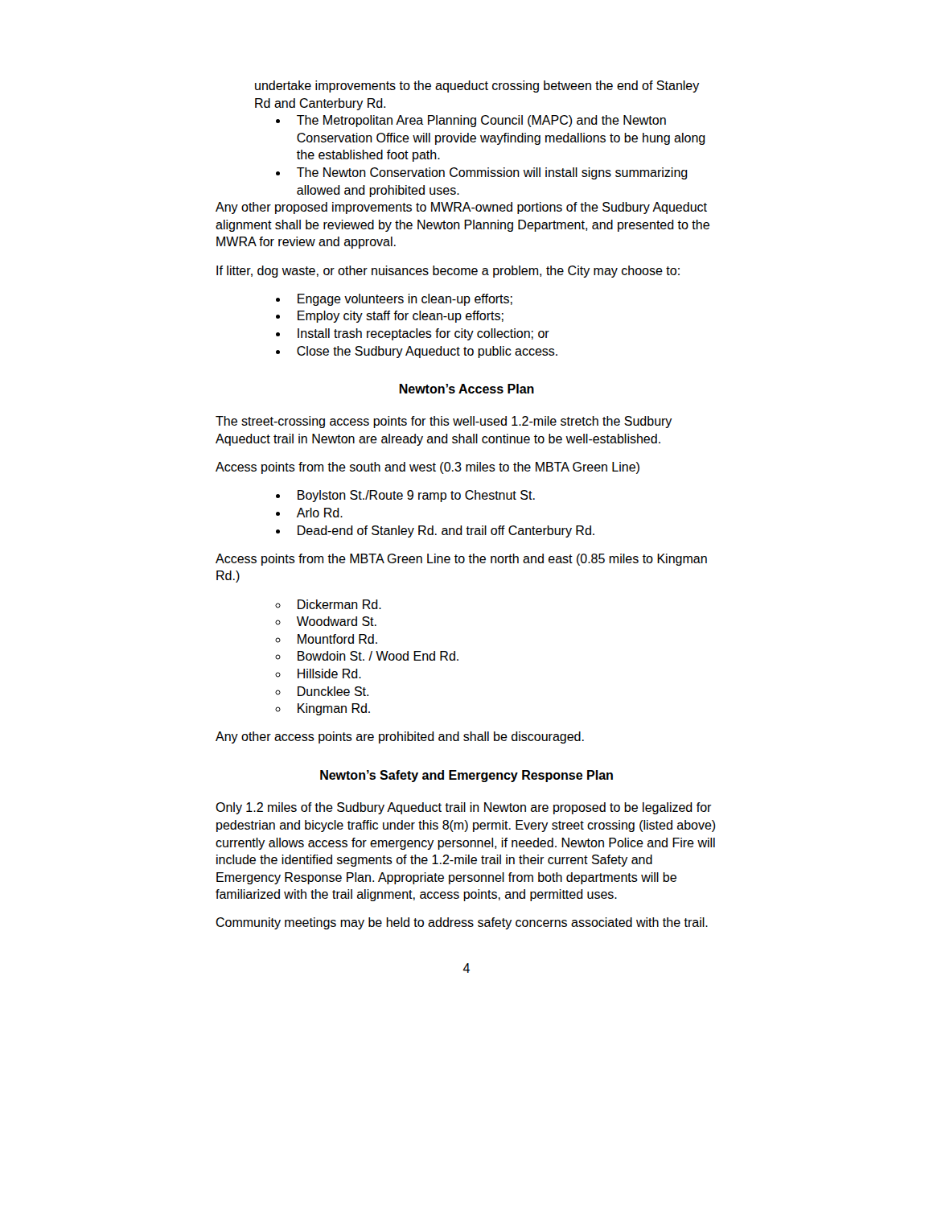undertake improvements to the aqueduct crossing between the end of Stanley Rd and Canterbury Rd.
The Metropolitan Area Planning Council (MAPC) and the Newton Conservation Office will provide wayfinding medallions to be hung along the established foot path.
The Newton Conservation Commission will install signs summarizing allowed and prohibited uses.
Any other proposed improvements to MWRA-owned portions of the Sudbury Aqueduct alignment shall be reviewed by the Newton Planning Department, and presented to the MWRA for review and approval.
If litter, dog waste, or other nuisances become a problem, the City may choose to:
Engage volunteers in clean-up efforts;
Employ city staff for clean-up efforts;
Install trash receptacles for city collection; or
Close the Sudbury Aqueduct to public access.
Newton’s Access Plan
The street-crossing access points for this well-used 1.2-mile stretch the Sudbury Aqueduct trail in Newton are already and shall continue to be well-established.
Access points from the south and west (0.3 miles to the MBTA Green Line)
Boylston St./Route 9 ramp to Chestnut St.
Arlo Rd.
Dead-end of Stanley Rd. and trail off Canterbury Rd.
Access points from the MBTA Green Line to the north and east (0.85 miles to Kingman Rd.)
Dickerman Rd.
Woodward St.
Mountford Rd.
Bowdoin St. / Wood End Rd.
Hillside Rd.
Duncklee St.
Kingman Rd.
Any other access points are prohibited and shall be discouraged.
Newton’s Safety and Emergency Response Plan
Only 1.2 miles of the Sudbury Aqueduct trail in Newton are proposed to be legalized for pedestrian and bicycle traffic under this 8(m) permit. Every street crossing (listed above) currently allows access for emergency personnel, if needed. Newton Police and Fire will include the identified segments of the 1.2-mile trail in their current Safety and Emergency Response Plan. Appropriate personnel from both departments will be familiarized with the trail alignment, access points, and permitted uses.
Community meetings may be held to address safety concerns associated with the trail.
4